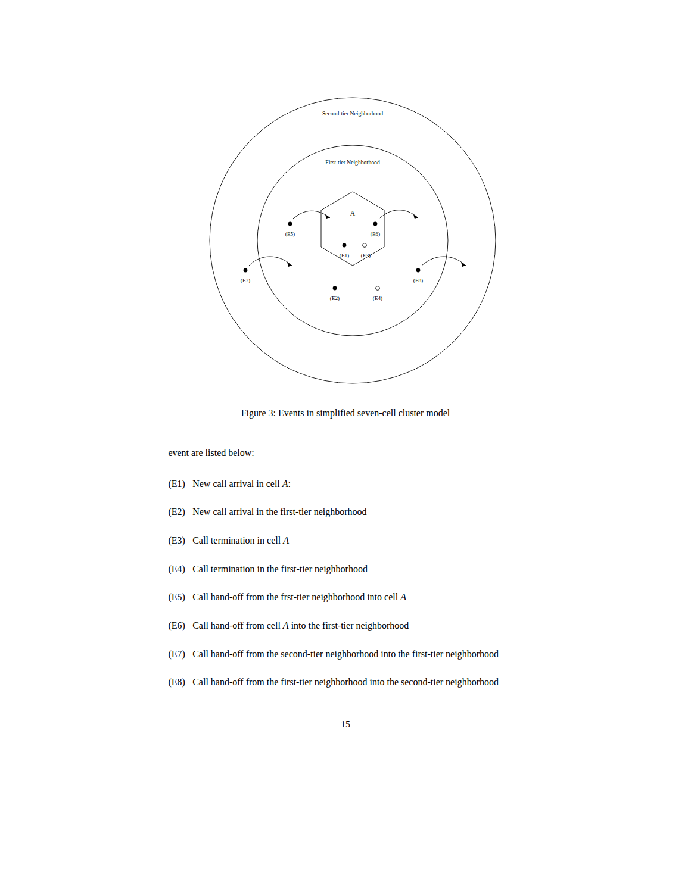Second-tier Neighborhood First-tier Neighborhood A (E1) (E3) (E2) (E4) (E5) (E6) (E7) (E8)
Figure 3: Events in simplified seven-cell cluster model
event are listed below:
(E1) New call arrival in cell A:
(E2) New call arrival in the first-tier neighborhood
(E3) Call termination in cell A
(E4) Call termination in the first-tier neighborhood
(E5) Call hand-off from the frst-tier neighborhood into cell A
(E6) Call hand-off from cell A into the first-tier neighborhood
(E7) Call hand-off from the second-tier neighborhood into the first-tier neighborhood
(E8) Call hand-off from the first-tier neighborhood into the second-tier neighborhood
15